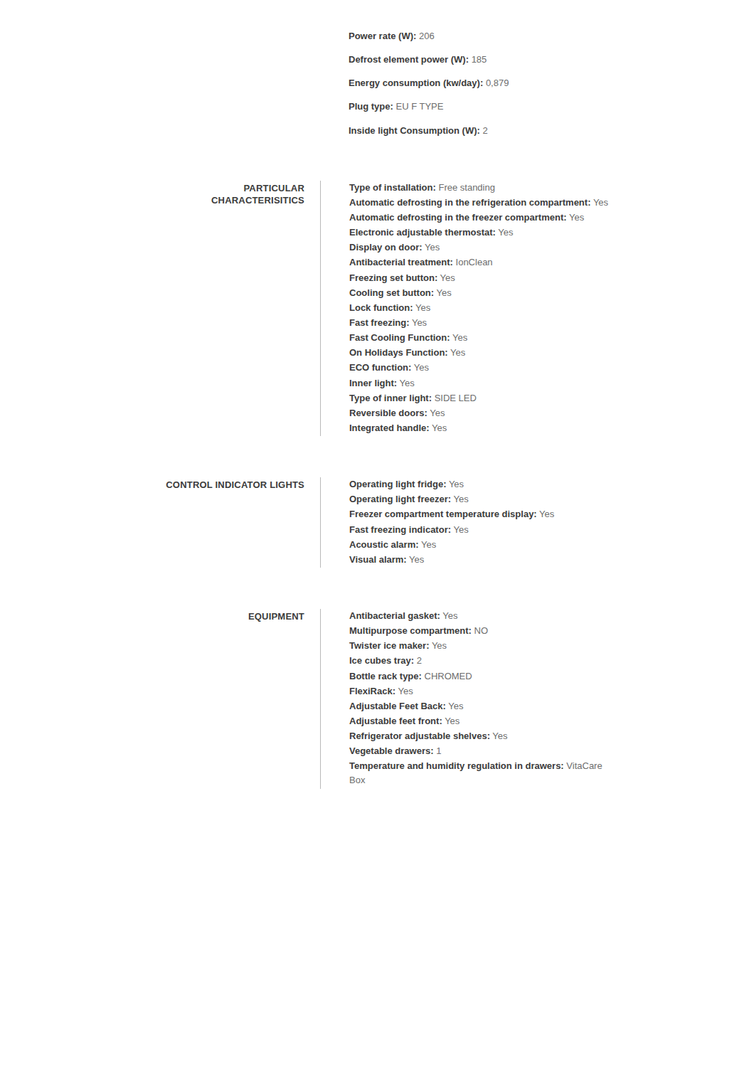Power rate (W): 206
Defrost element power (W): 185
Energy consumption (kw/day): 0,879
Plug type: EU F TYPE
Inside light Consumption (W): 2
PARTICULAR
CHARACTERISITICS
Type of installation: Free standing
Automatic defrosting in the refrigeration compartment: Yes
Automatic defrosting in the freezer compartment: Yes
Electronic adjustable thermostat: Yes
Display on door: Yes
Antibacterial treatment: IonClean
Freezing set button: Yes
Cooling set button: Yes
Lock function: Yes
Fast freezing: Yes
Fast Cooling Function: Yes
On Holidays Function: Yes
ECO function: Yes
Inner light: Yes
Type of inner light: SIDE LED
Reversible doors: Yes
Integrated handle: Yes
CONTROL INDICATOR LIGHTS
Operating light fridge: Yes
Operating light freezer: Yes
Freezer compartment temperature display: Yes
Fast freezing indicator: Yes
Acoustic alarm: Yes
Visual alarm: Yes
EQUIPMENT
Antibacterial gasket: Yes
Multipurpose compartment: NO
Twister ice maker: Yes
Ice cubes tray: 2
Bottle rack type: CHROMED
FlexiRack: Yes
Adjustable Feet Back: Yes
Adjustable feet front: Yes
Refrigerator adjustable shelves: Yes
Vegetable drawers: 1
Temperature and humidity regulation in drawers: VitaCare Box